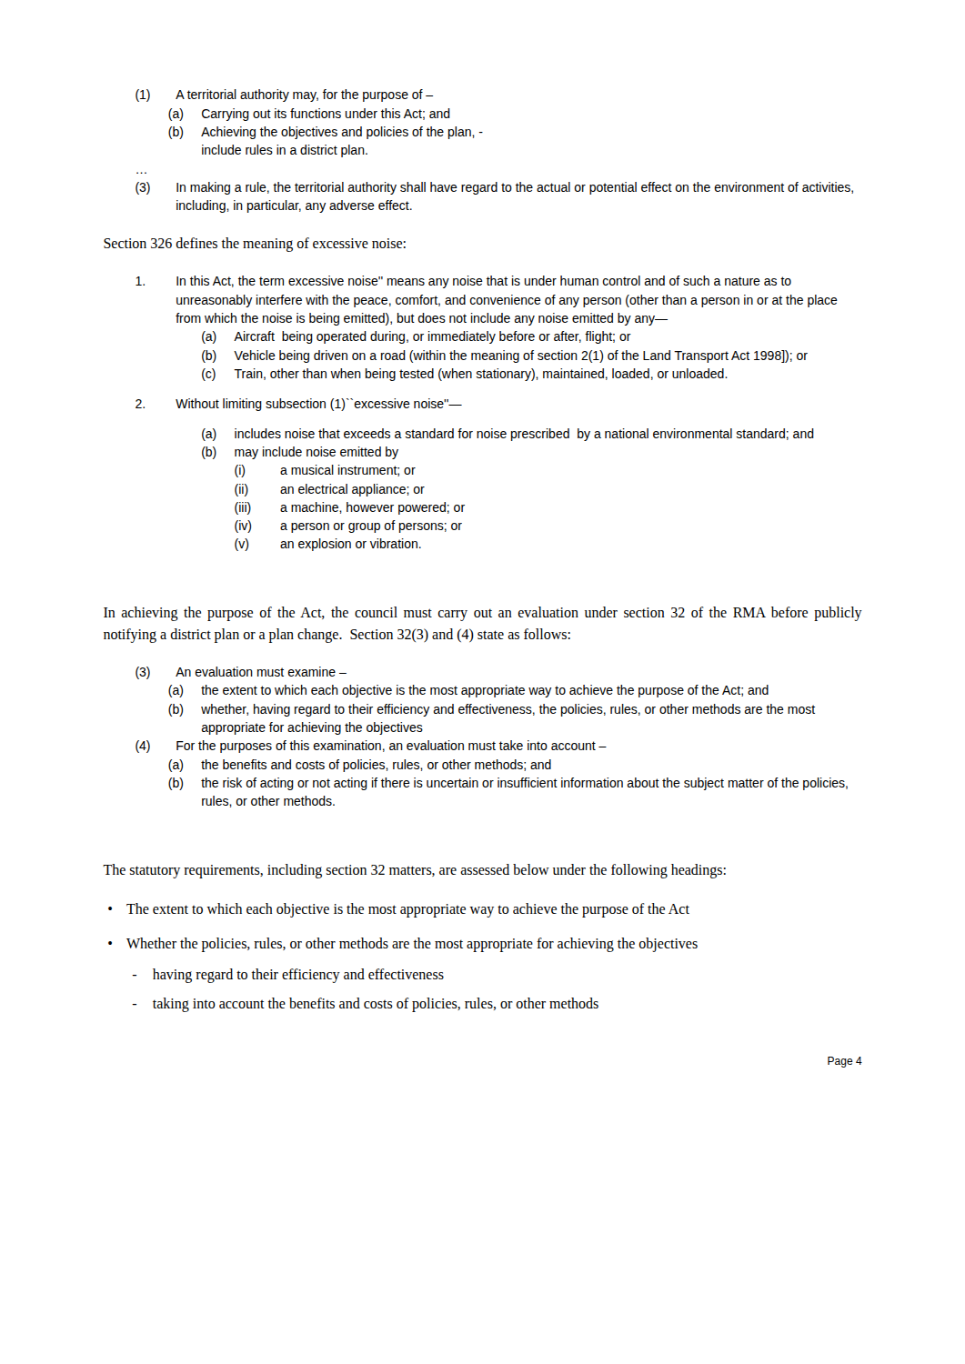(1) A territorial authority may, for the purpose of –
(a) Carrying out its functions under this Act; and
(b) Achieving the objectives and policies of the plan, -
include rules in a district plan.
…
(3) In making a rule, the territorial authority shall have regard to the actual or potential effect on the environment of activities, including, in particular, any adverse effect.
Section 326 defines the meaning of excessive noise:
1. In this Act, the term excessive noise'' means any noise that is under human control and of such a nature as to unreasonably interfere with the peace, comfort, and convenience of any person (other than a person in or at the place from which the noise is being emitted), but does not include any noise emitted by any—
(a) Aircraft being operated during, or immediately before or after, flight; or
(b) Vehicle being driven on a road (within the meaning of section 2(1) of the Land Transport Act 1998]); or
(c) Train, other than when being tested (when stationary), maintained, loaded, or unloaded.
2. Without limiting subsection (1)``excessive noise''—
(a) includes noise that exceeds a standard for noise prescribed by a national environmental standard; and
(b) may include noise emitted by
(i) a musical instrument; or
(ii) an electrical appliance; or
(iii) a machine, however powered; or
(iv) a person or group of persons; or
(v) an explosion or vibration.
In achieving the purpose of the Act, the council must carry out an evaluation under section 32 of the RMA before publicly notifying a district plan or a plan change. Section 32(3) and (4) state as follows:
(3) An evaluation must examine –
(a) the extent to which each objective is the most appropriate way to achieve the purpose of the Act; and
(b) whether, having regard to their efficiency and effectiveness, the policies, rules, or other methods are the most appropriate for achieving the objectives
(4) For the purposes of this examination, an evaluation must take into account –
(a) the benefits and costs of policies, rules, or other methods; and
(b) the risk of acting or not acting if there is uncertain or insufficient information about the subject matter of the policies, rules, or other methods.
The statutory requirements, including section 32 matters, are assessed below under the following headings:
The extent to which each objective is the most appropriate way to achieve the purpose of the Act
Whether the policies, rules, or other methods are the most appropriate for achieving the objectives
having regard to their efficiency and effectiveness
taking into account the benefits and costs of policies, rules, or other methods
Page 4